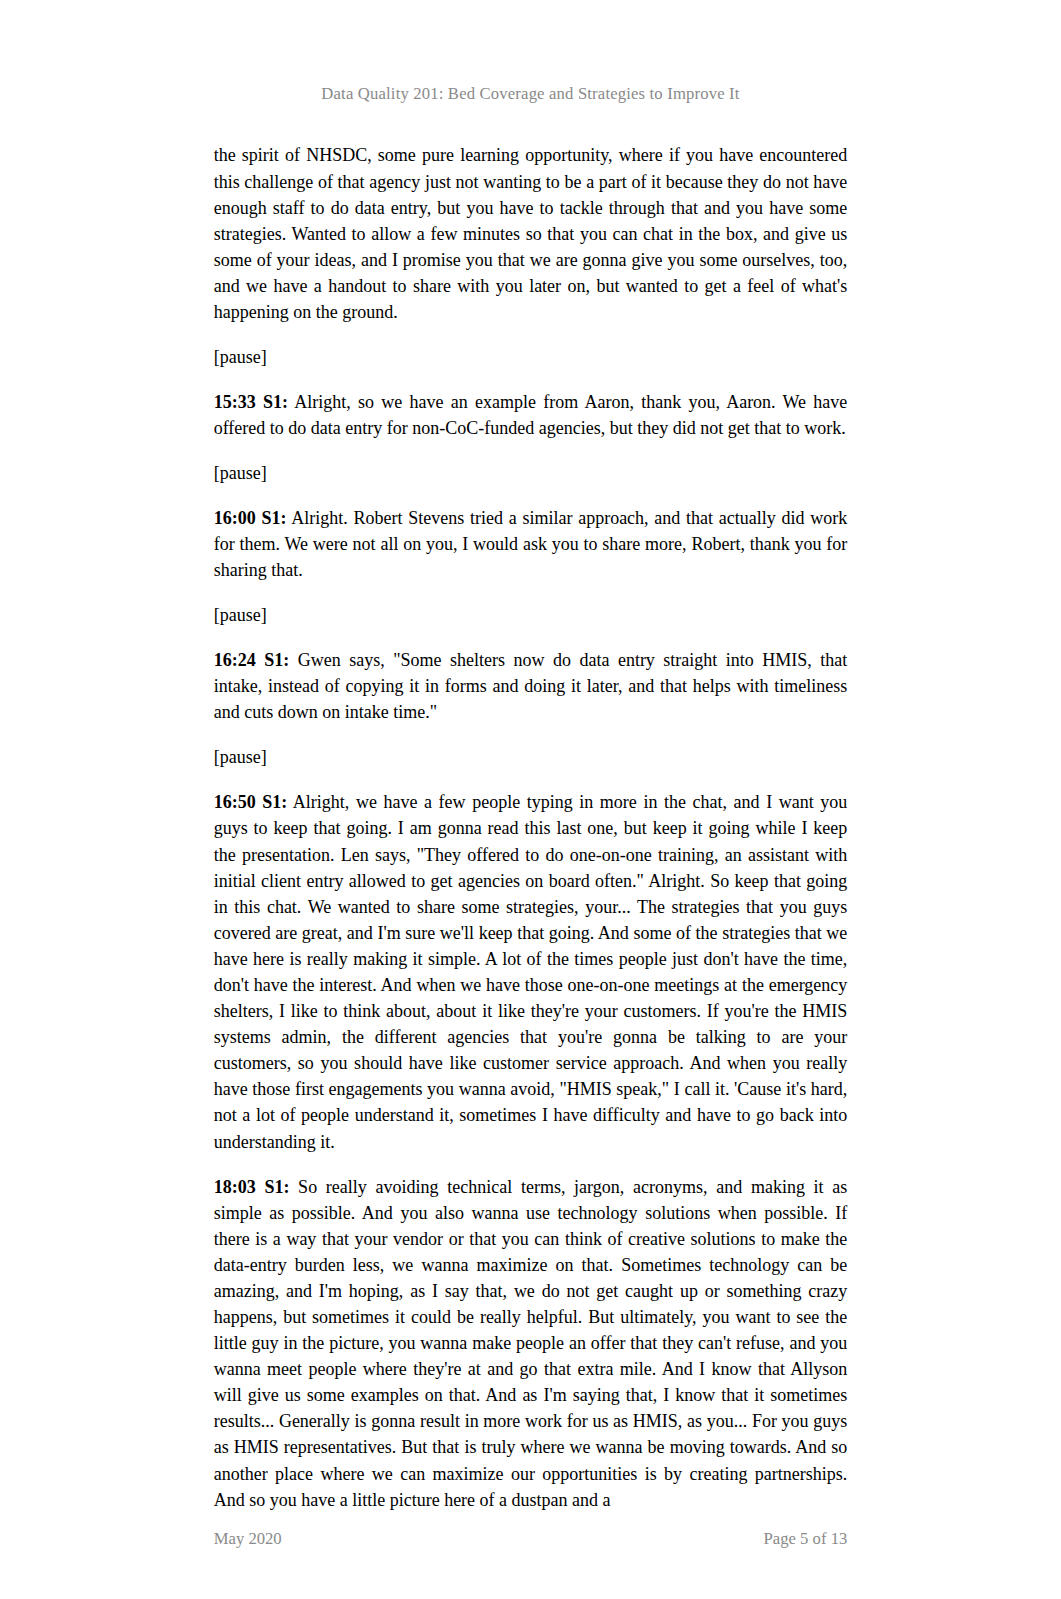Data Quality 201: Bed Coverage and Strategies to Improve It
the spirit of NHSDC, some pure learning opportunity, where if you have encountered this challenge of that agency just not wanting to be a part of it because they do not have enough staff to do data entry, but you have to tackle through that and you have some strategies. Wanted to allow a few minutes so that you can chat in the box, and give us some of your ideas, and I promise you that we are gonna give you some ourselves, too, and we have a handout to share with you later on, but wanted to get a feel of what's happening on the ground.
[pause]
15:33 S1: Alright, so we have an example from Aaron, thank you, Aaron. We have offered to do data entry for non-CoC-funded agencies, but they did not get that to work.
[pause]
16:00 S1: Alright. Robert Stevens tried a similar approach, and that actually did work for them. We were not all on you, I would ask you to share more, Robert, thank you for sharing that.
[pause]
16:24 S1: Gwen says, "Some shelters now do data entry straight into HMIS, that intake, instead of copying it in forms and doing it later, and that helps with timeliness and cuts down on intake time."
[pause]
16:50 S1: Alright, we have a few people typing in more in the chat, and I want you guys to keep that going. I am gonna read this last one, but keep it going while I keep the presentation. Len says, "They offered to do one-on-one training, an assistant with initial client entry allowed to get agencies on board often." Alright. So keep that going in this chat. We wanted to share some strategies, your... The strategies that you guys covered are great, and I'm sure we'll keep that going. And some of the strategies that we have here is really making it simple. A lot of the times people just don't have the time, don't have the interest. And when we have those one-on-one meetings at the emergency shelters, I like to think about, about it like they're your customers. If you're the HMIS systems admin, the different agencies that you're gonna be talking to are your customers, so you should have like customer service approach. And when you really have those first engagements you wanna avoid, "HMIS speak," I call it. 'Cause it's hard, not a lot of people understand it, sometimes I have difficulty and have to go back into understanding it.
18:03 S1: So really avoiding technical terms, jargon, acronyms, and making it as simple as possible. And you also wanna use technology solutions when possible. If there is a way that your vendor or that you can think of creative solutions to make the data-entry burden less, we wanna maximize on that. Sometimes technology can be amazing, and I'm hoping, as I say that, we do not get caught up or something crazy happens, but sometimes it could be really helpful. But ultimately, you want to see the little guy in the picture, you wanna make people an offer that they can't refuse, and you wanna meet people where they're at and go that extra mile. And I know that Allyson will give us some examples on that. And as I'm saying that, I know that it sometimes results... Generally is gonna result in more work for us as HMIS, as you... For you guys as HMIS representatives. But that is truly where we wanna be moving towards. And so another place where we can maximize our opportunities is by creating partnerships. And so you have a little picture here of a dustpan and a
May 2020 Page 5 of 13